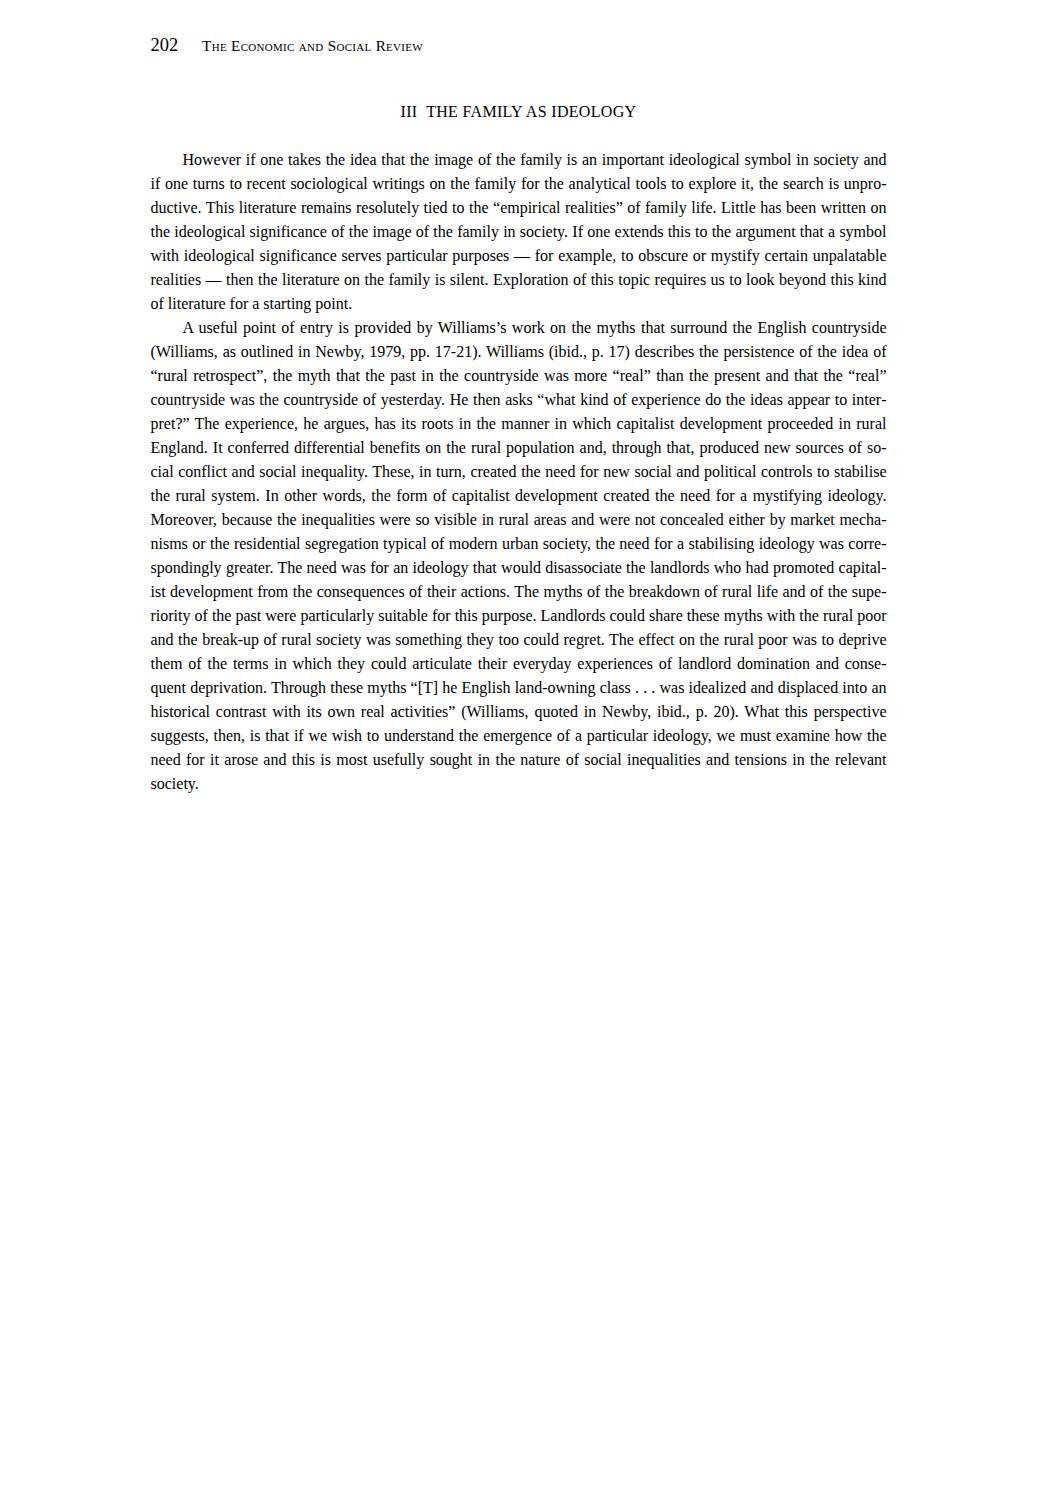202 The Economic and Social Review
III THE FAMILY AS IDEOLOGY
However if one takes the idea that the image of the family is an important ideological symbol in society and if one turns to recent sociological writings on the family for the analytical tools to explore it, the search is unproductive. This literature remains resolutely tied to the “empirical realities” of family life. Little has been written on the ideological significance of the image of the family in society. If one extends this to the argument that a symbol with ideological significance serves particular purposes — for example, to obscure or mystify certain unpalatable realities — then the literature on the family is silent. Exploration of this topic requires us to look beyond this kind of literature for a starting point.
A useful point of entry is provided by Williams’s work on the myths that surround the English countryside (Williams, as outlined in Newby, 1979, pp. 17-21). Williams (ibid., p. 17) describes the persistence of the idea of “rural retrospect”, the myth that the past in the countryside was more “real” than the present and that the “real” countryside was the countryside of yesterday. He then asks “what kind of experience do the ideas appear to interpret?” The experience, he argues, has its roots in the manner in which capitalist development proceeded in rural England. It conferred differential benefits on the rural population and, through that, produced new sources of social conflict and social inequality. These, in turn, created the need for new social and political controls to stabilise the rural system. In other words, the form of capitalist development created the need for a mystifying ideology. Moreover, because the inequalities were so visible in rural areas and were not concealed either by market mechanisms or the residential segregation typical of modern urban society, the need for a stabilising ideology was correspondingly greater. The need was for an ideology that would disassociate the landlords who had promoted capitalist development from the consequences of their actions. The myths of the breakdown of rural life and of the superiority of the past were particularly suitable for this purpose. Landlords could share these myths with the rural poor and the break-up of rural society was something they too could regret. The effect on the rural poor was to deprive them of the terms in which they could articulate their everyday experiences of landlord domination and consequent deprivation. Through these myths “[T] he English land-owning class . . . was idealized and displaced into an historical contrast with its own real activities” (Williams, quoted in Newby, ibid., p. 20). What this perspective suggests, then, is that if we wish to understand the emergence of a particular ideology, we must examine how the need for it arose and this is most usefully sought in the nature of social inequalities and tensions in the relevant society.